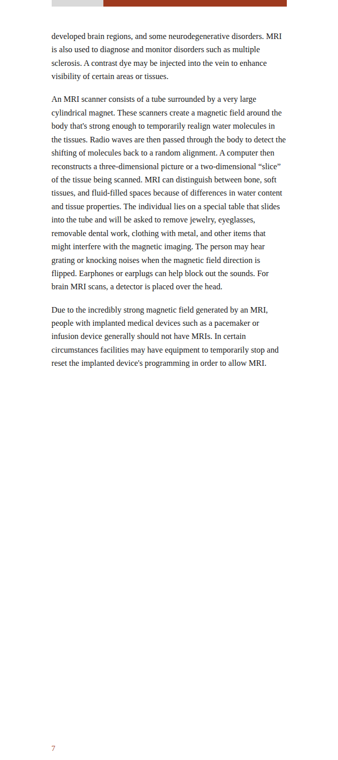developed brain regions, and some neurodegenerative disorders. MRI is also used to diagnose and monitor disorders such as multiple sclerosis. A contrast dye may be injected into the vein to enhance visibility of certain areas or tissues.
An MRI scanner consists of a tube surrounded by a very large cylindrical magnet. These scanners create a magnetic field around the body that's strong enough to temporarily realign water molecules in the tissues. Radio waves are then passed through the body to detect the shifting of molecules back to a random alignment. A computer then reconstructs a three-dimensional picture or a two-dimensional “slice” of the tissue being scanned. MRI can distinguish between bone, soft tissues, and fluid-filled spaces because of differences in water content and tissue properties. The individual lies on a special table that slides into the tube and will be asked to remove jewelry, eyeglasses, removable dental work, clothing with metal, and other items that might interfere with the magnetic imaging. The person may hear grating or knocking noises when the magnetic field direction is flipped. Earphones or earplugs can help block out the sounds. For brain MRI scans, a detector is placed over the head.
Due to the incredibly strong magnetic field generated by an MRI, people with implanted medical devices such as a pacemaker or infusion device generally should not have MRIs. In certain circumstances facilities may have equipment to temporarily stop and reset the implanted device's programming in order to allow MRI.
7